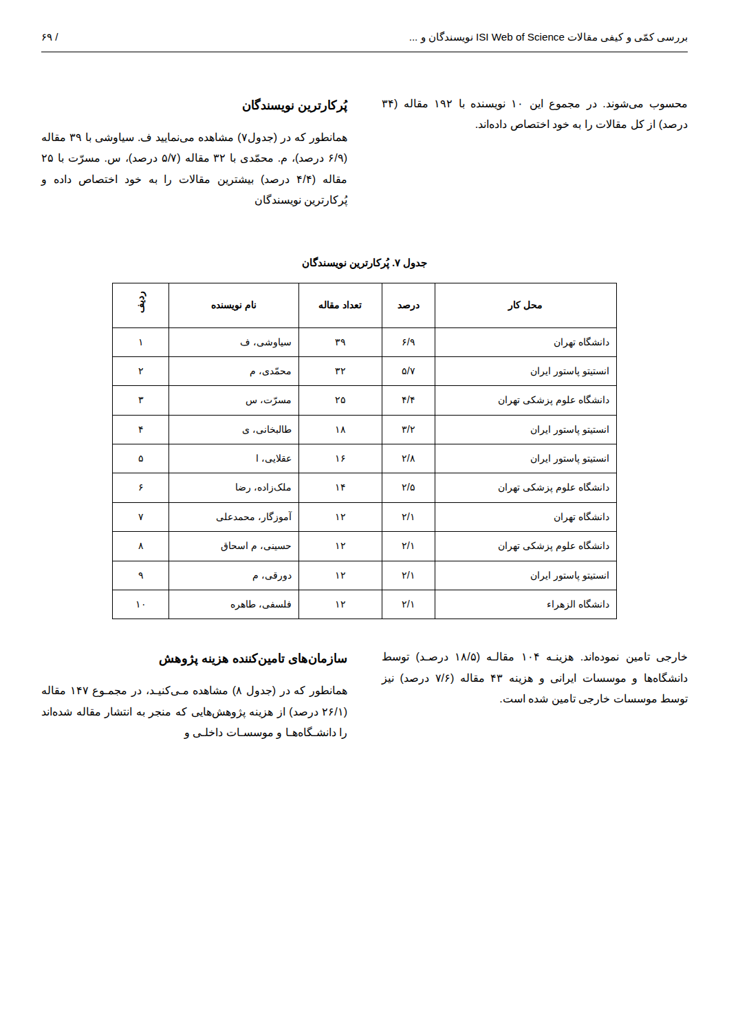بررسی کمّی و کیفی مقالات ISI Web of Science نویسندگان و ...
/ ۶۹
محسوب می‌شوند. در مجموع این ۱۰ نویسنده با ۱۹۲ مقاله (۳۴ درصد) از کل مقالات را به خود اختصاص داده‌اند.
پُرکارترین نویسندگان
همانطور که در (جدول۷) مشاهده می‌نمایید ف. سیاوشی با ۳۹ مقاله (۶/۹ درصد)، م. محمّدی با ۳۲ مقاله (۵/۷ درصد)، س. مسرّت با ۲۵ مقاله (۴/۴ درصد) بیشترین مقالات را به خود اختصاص داده و پُرکارترین نویسندگان
جدول ۷. پُرکارترین نویسندگان
| محل کار | درصد | تعداد مقاله | نام نویسنده | ردیف |
| --- | --- | --- | --- | --- |
| دانشگاه تهران | ۶/۹ | ۳۹ | سیاوشی، ف | ۱ |
| انستیتو پاستور ایران | ۵/۷ | ۳۲ | محمّدی، م | ۲ |
| دانشگاه علوم پزشکی تهران | ۴/۴ | ۲۵ | مسرّت، س | ۳ |
| انستیتو پاستور ایران | ۳/۲ | ۱۸ | طالبخانی، ی | ۴ |
| انستیتو پاستور ایران | ۲/۸ | ۱۶ | عقلایی، ا | ۵ |
| دانشگاه علوم پزشکی تهران | ۲/۵ | ۱۴ | ملک‌زاده، رضا | ۶ |
| دانشگاه تهران | ۲/۱ | ۱۲ | آموزگار، محمدعلی | ۷ |
| دانشگاه علوم پزشکی تهران | ۲/۱ | ۱۲ | حسینی، م اسحاق | ۸ |
| انستیتو پاستور ایران | ۲/۱ | ۱۲ | دورقی، م | ۹ |
| دانشگاه الزهراء | ۲/۱ | ۱۲ | فلسفی، طاهره | ۱۰ |
خارجی تامین نموده‌اند. هزینـه ۱۰۴ مقالـه (۱۸/۵ درصـد) توسط دانشگاه‌ها و موسسات ایرانی و هزینه ۴۳ مقاله (۷/۶ درصد) نیز توسط موسسات خارجی تامین شده است.
سازمان‌های تامین‌کننده هزینه پژوهش
همانطور که در (جدول ۸) مشاهده مـی‌کنیـد، در مجمـوع ۱۴۷ مقاله (۲۶/۱ درصد) از هزینه پژوهش‌هایی که منجر به انتشار مقاله شده‌اند را دانشـگاه‌هـا و موسسـات داخلـی و